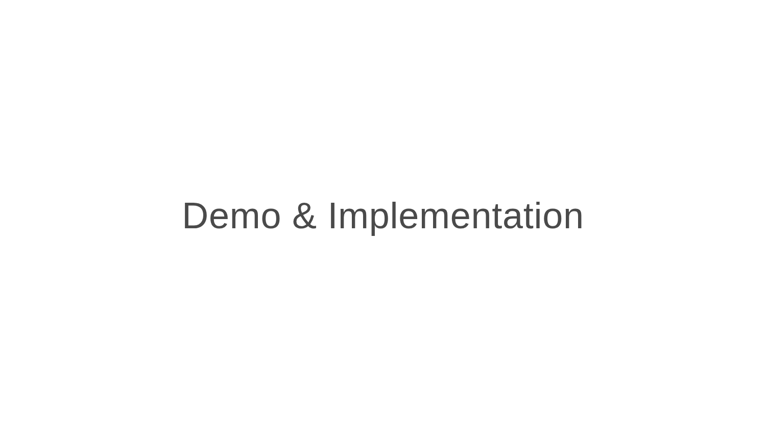Demo & Implementation